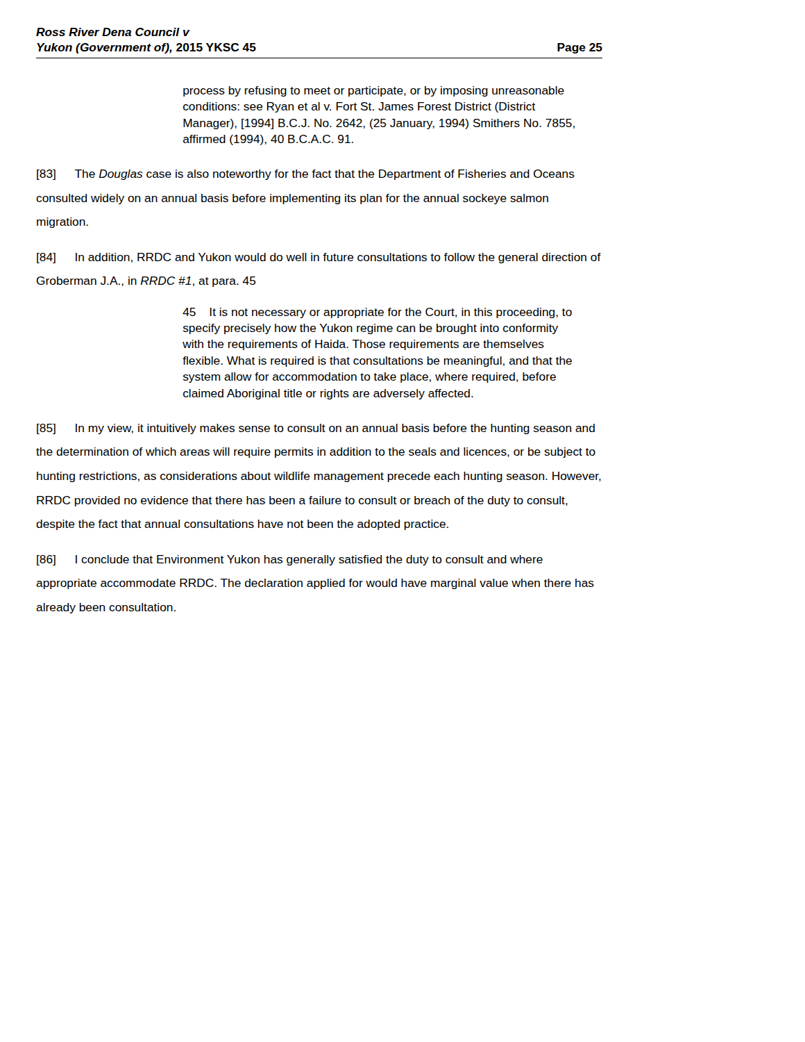Ross River Dena Council v
Yukon (Government of), 2015 YKSC 45
Page 25
process by refusing to meet or participate, or by imposing unreasonable conditions: see Ryan et al v. Fort St. James Forest District (District Manager), [1994] B.C.J. No. 2642, (25 January, 1994) Smithers No. 7855, affirmed (1994), 40 B.C.A.C. 91.
[83] The Douglas case is also noteworthy for the fact that the Department of Fisheries and Oceans consulted widely on an annual basis before implementing its plan for the annual sockeye salmon migration.
[84] In addition, RRDC and Yukon would do well in future consultations to follow the general direction of Groberman J.A., in RRDC #1, at para. 45
45 It is not necessary or appropriate for the Court, in this proceeding, to specify precisely how the Yukon regime can be brought into conformity with the requirements of Haida. Those requirements are themselves flexible. What is required is that consultations be meaningful, and that the system allow for accommodation to take place, where required, before claimed Aboriginal title or rights are adversely affected.
[85] In my view, it intuitively makes sense to consult on an annual basis before the hunting season and the determination of which areas will require permits in addition to the seals and licences, or be subject to hunting restrictions, as considerations about wildlife management precede each hunting season. However, RRDC provided no evidence that there has been a failure to consult or breach of the duty to consult, despite the fact that annual consultations have not been the adopted practice.
[86] I conclude that Environment Yukon has generally satisfied the duty to consult and where appropriate accommodate RRDC. The declaration applied for would have marginal value when there has already been consultation.